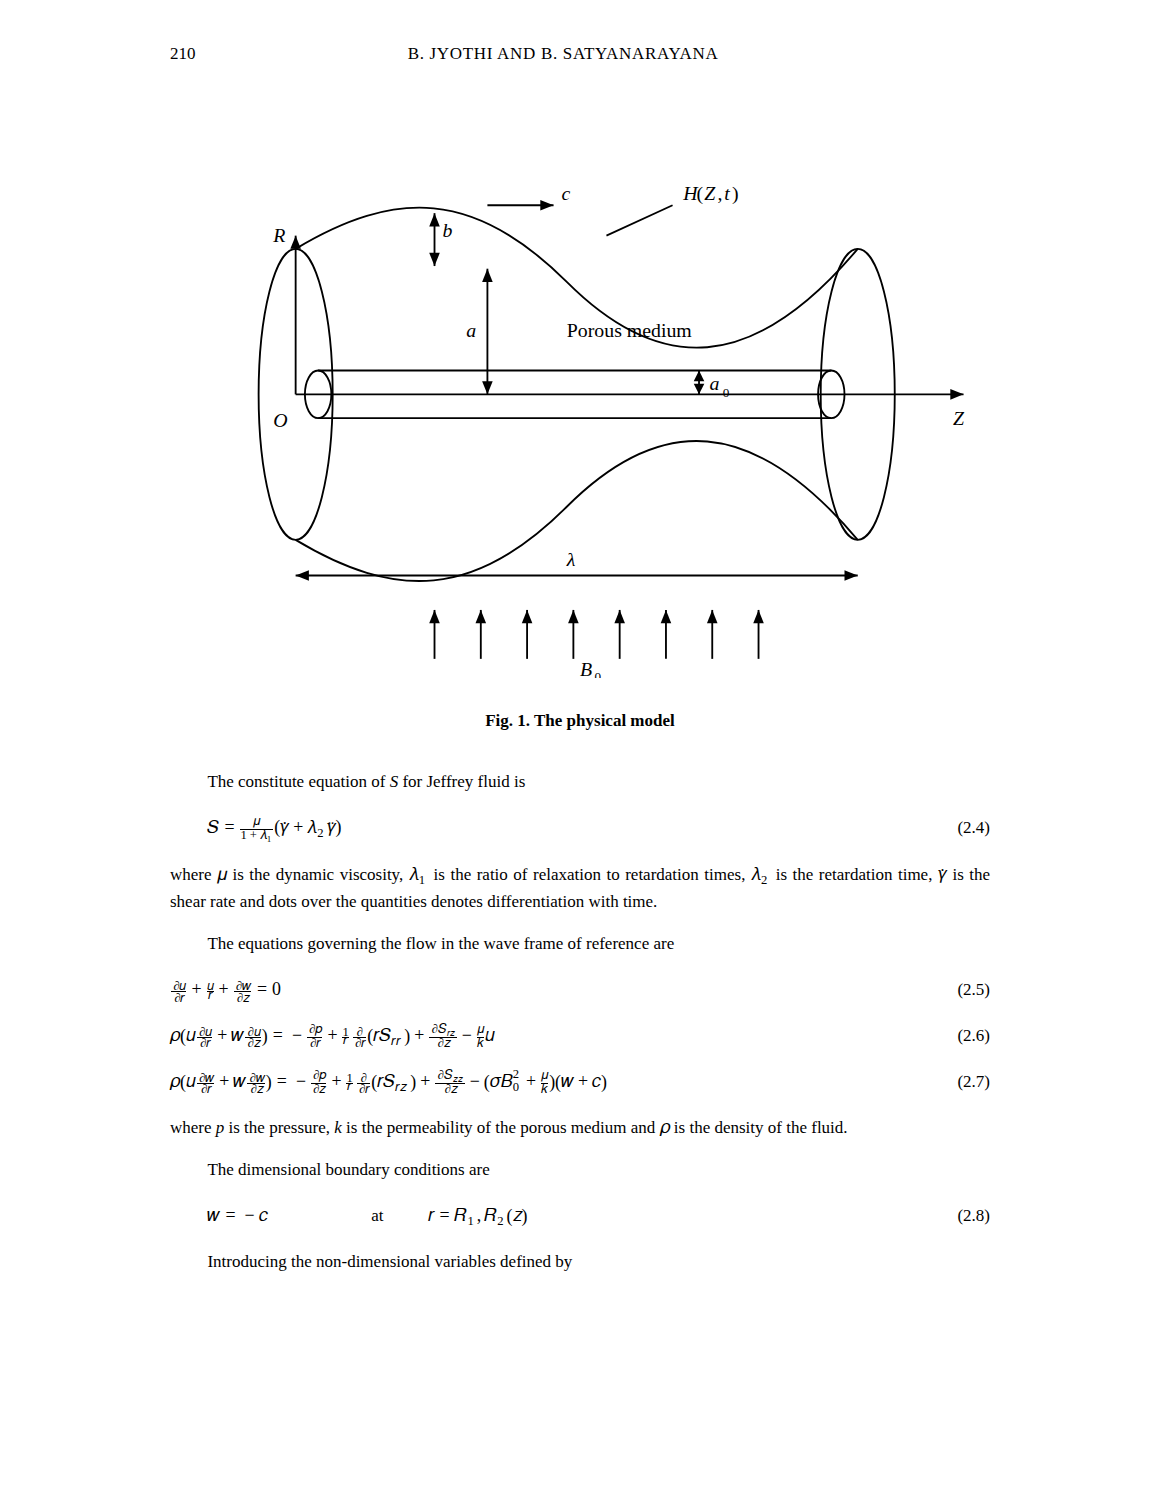210 B. JYOTHI AND B. SATYANARAYANA
R b c a a 0 Porous medium H ( Z , t ) O Z λ B 0
Fig. 1. The physical model
The constitute equation of S for Jeffrey fluid is
S= μ 1+λ1 ( γ˙ + λ2 γ¨ )
(2.4)
where μ is the dynamic viscosity, λ1 is the ratio of relaxation to retardation times, λ2 is the retardation time, γ˙ is the shear rate and dots over the quantities denotes differentiation with time.
The equations governing the flow in the wave frame of reference are
∂u∂r + ur + ∂w∂z =0
(2.5)
ρ ( u ∂u∂r + w ∂u∂z ) = − ∂p∂r + 1r ∂∂r (rSrr) + ∂Srz∂z − μk u
(2.6)
ρ ( u ∂w∂r + w ∂w∂z ) = − ∂p∂z + 1r ∂∂r (rSrz) + ∂Szz∂z − ( σB02 + μk ) (w+c)
(2.7)
where p is the pressure, k is the permeability of the porous medium and ρ is the density of the fluid.
The dimensional boundary conditions are
w=−c
at
r=R1,R2(z)
(2.8)
Introducing the non-dimensional variables defined by